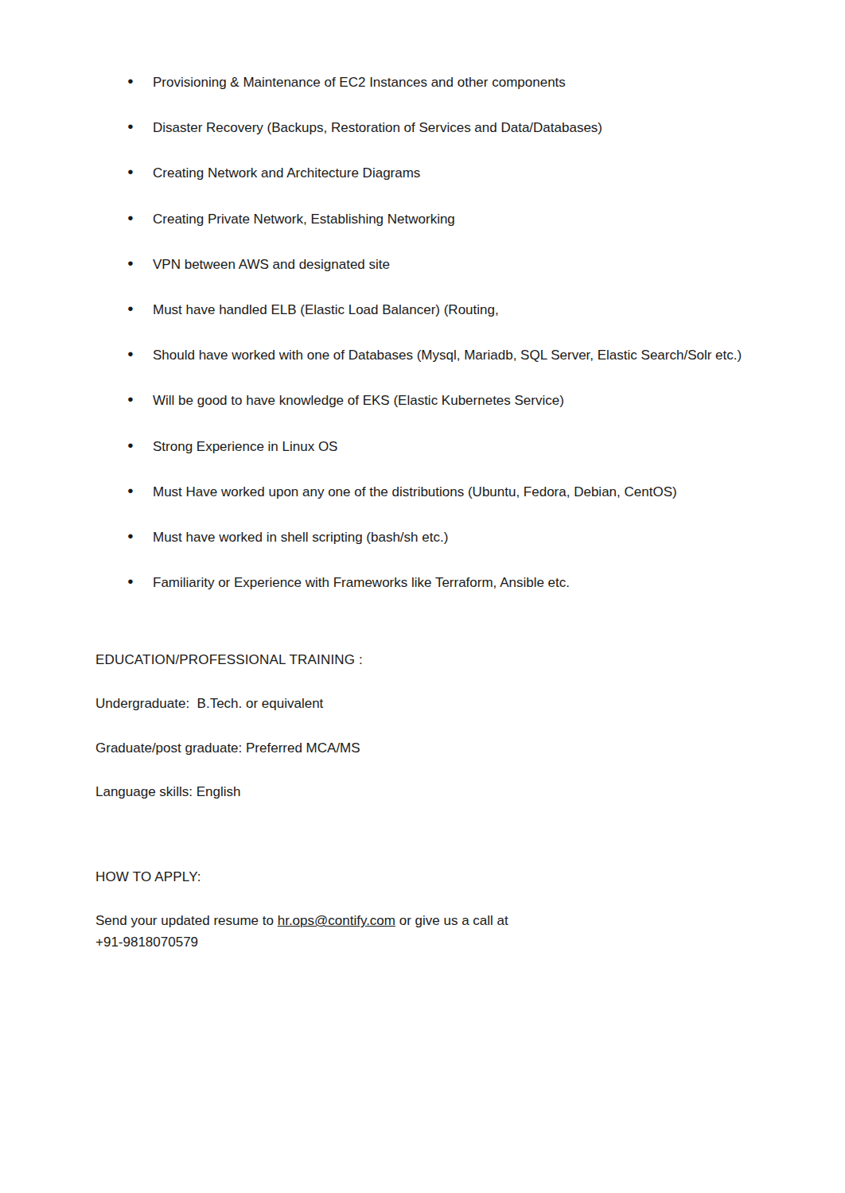Provisioning & Maintenance of EC2 Instances and other components
Disaster Recovery (Backups, Restoration of Services and Data/Databases)
Creating Network and Architecture Diagrams
Creating Private Network, Establishing Networking
VPN between AWS and designated site
Must have handled ELB (Elastic Load Balancer) (Routing,
Should have worked with one of Databases (Mysql, Mariadb, SQL Server, Elastic Search/Solr etc.)
Will be good to have knowledge of EKS (Elastic Kubernetes Service)
Strong Experience in Linux OS
Must Have worked upon any one of the distributions (Ubuntu, Fedora, Debian, CentOS)
Must have worked in shell scripting (bash/sh etc.)
Familiarity or Experience with Frameworks like Terraform, Ansible etc.
EDUCATION/PROFESSIONAL TRAINING :
Undergraduate: B.Tech. or equivalent
Graduate/post graduate: Preferred MCA/MS
Language skills: English
HOW TO APPLY:
Send your updated resume to hr.ops@contify.com or give us a call at
+91-9818070579